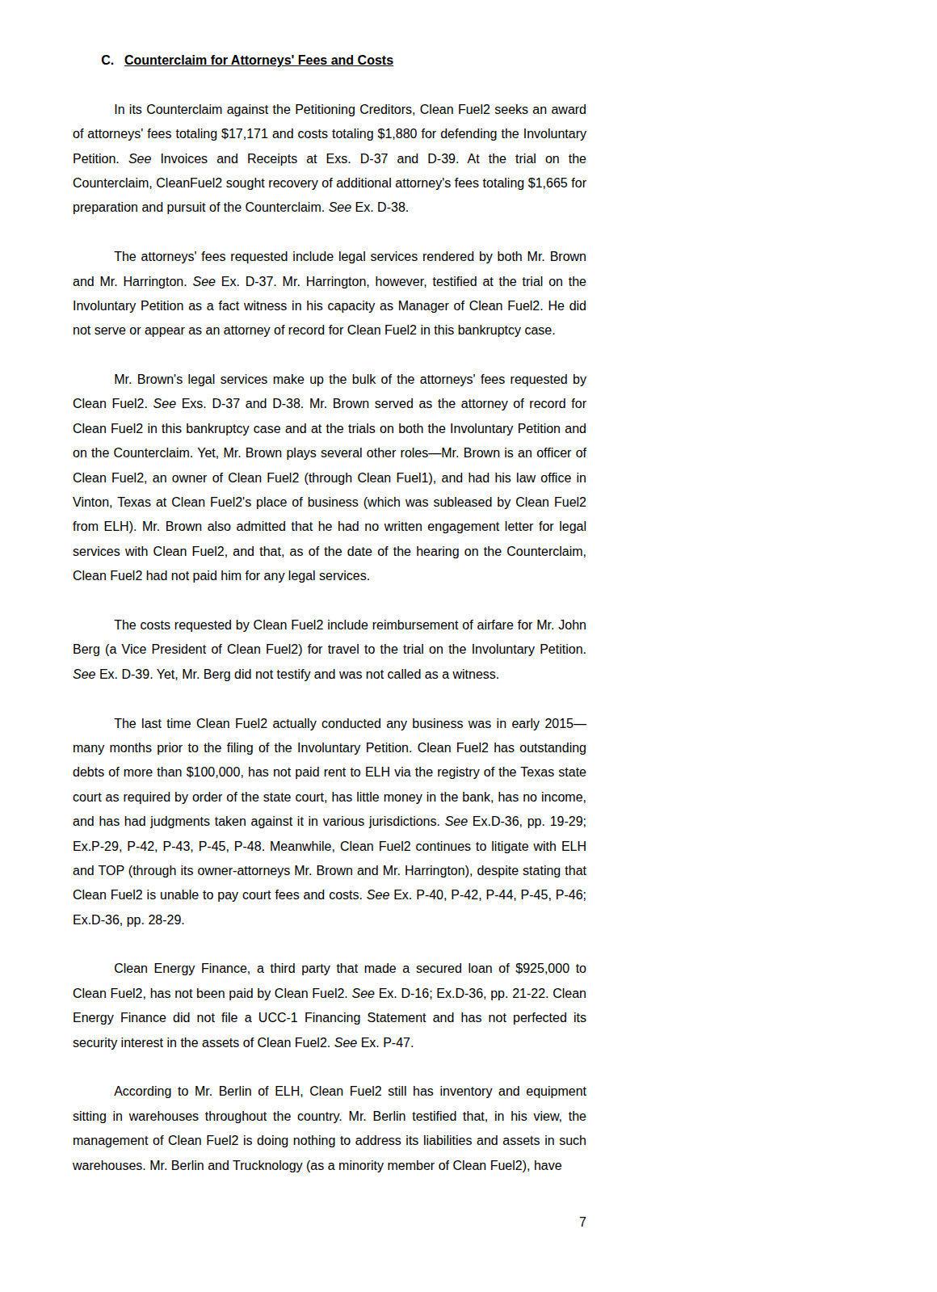C. Counterclaim for Attorneys' Fees and Costs
In its Counterclaim against the Petitioning Creditors, Clean Fuel2 seeks an award of attorneys' fees totaling $17,171 and costs totaling $1,880 for defending the Involuntary Petition. See Invoices and Receipts at Exs. D-37 and D-39. At the trial on the Counterclaim, CleanFuel2 sought recovery of additional attorney's fees totaling $1,665 for preparation and pursuit of the Counterclaim. See Ex. D-38.
The attorneys' fees requested include legal services rendered by both Mr. Brown and Mr. Harrington. See Ex. D-37. Mr. Harrington, however, testified at the trial on the Involuntary Petition as a fact witness in his capacity as Manager of Clean Fuel2. He did not serve or appear as an attorney of record for Clean Fuel2 in this bankruptcy case.
Mr. Brown's legal services make up the bulk of the attorneys' fees requested by Clean Fuel2. See Exs. D-37 and D-38. Mr. Brown served as the attorney of record for Clean Fuel2 in this bankruptcy case and at the trials on both the Involuntary Petition and on the Counterclaim. Yet, Mr. Brown plays several other roles—Mr. Brown is an officer of Clean Fuel2, an owner of Clean Fuel2 (through Clean Fuel1), and had his law office in Vinton, Texas at Clean Fuel2's place of business (which was subleased by Clean Fuel2 from ELH). Mr. Brown also admitted that he had no written engagement letter for legal services with Clean Fuel2, and that, as of the date of the hearing on the Counterclaim, Clean Fuel2 had not paid him for any legal services.
The costs requested by Clean Fuel2 include reimbursement of airfare for Mr. John Berg (a Vice President of Clean Fuel2) for travel to the trial on the Involuntary Petition. See Ex. D-39. Yet, Mr. Berg did not testify and was not called as a witness.
The last time Clean Fuel2 actually conducted any business was in early 2015—many months prior to the filing of the Involuntary Petition. Clean Fuel2 has outstanding debts of more than $100,000, has not paid rent to ELH via the registry of the Texas state court as required by order of the state court, has little money in the bank, has no income, and has had judgments taken against it in various jurisdictions. See Ex.D-36, pp. 19-29; Ex.P-29, P-42, P-43, P-45, P-48. Meanwhile, Clean Fuel2 continues to litigate with ELH and TOP (through its owner-attorneys Mr. Brown and Mr. Harrington), despite stating that Clean Fuel2 is unable to pay court fees and costs. See Ex. P-40, P-42, P-44, P-45, P-46; Ex.D-36, pp. 28-29.
Clean Energy Finance, a third party that made a secured loan of $925,000 to Clean Fuel2, has not been paid by Clean Fuel2. See Ex. D-16; Ex.D-36, pp. 21-22. Clean Energy Finance did not file a UCC-1 Financing Statement and has not perfected its security interest in the assets of Clean Fuel2. See Ex. P-47.
According to Mr. Berlin of ELH, Clean Fuel2 still has inventory and equipment sitting in warehouses throughout the country. Mr. Berlin testified that, in his view, the management of Clean Fuel2 is doing nothing to address its liabilities and assets in such warehouses. Mr. Berlin and Trucknology (as a minority member of Clean Fuel2), have
7